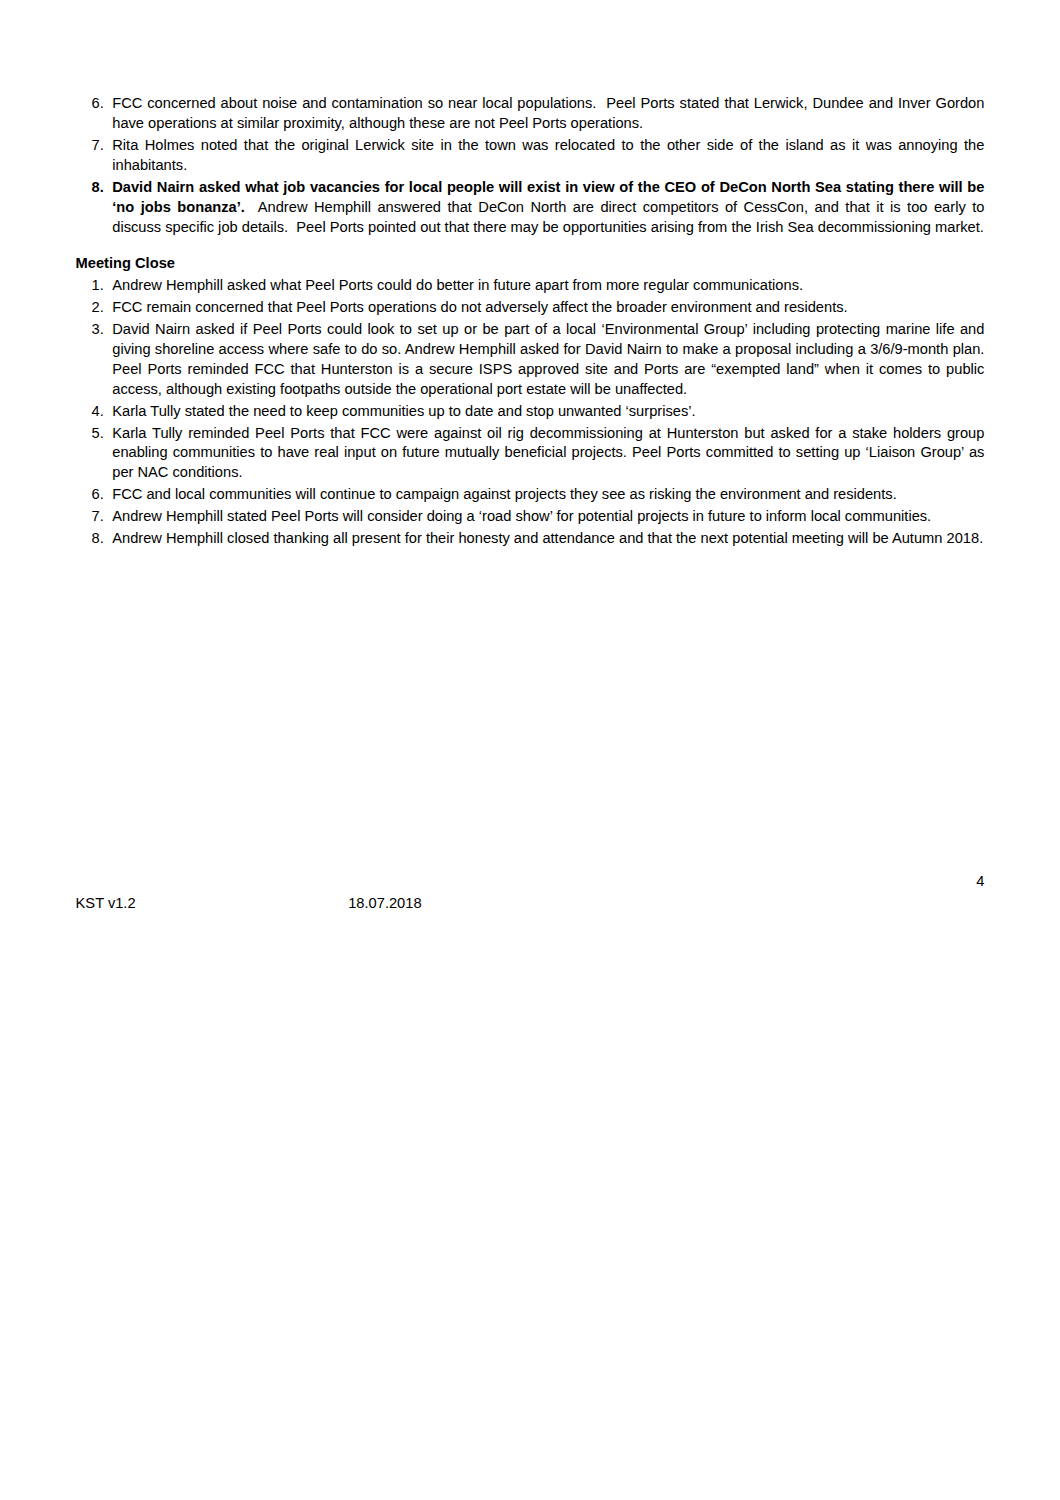FCC concerned about noise and contamination so near local populations. Peel Ports stated that Lerwick, Dundee and Inver Gordon have operations at similar proximity, although these are not Peel Ports operations.
Rita Holmes noted that the original Lerwick site in the town was relocated to the other side of the island as it was annoying the inhabitants.
David Nairn asked what job vacancies for local people will exist in view of the CEO of DeCon North Sea stating there will be ‘no jobs bonanza’. Andrew Hemphill answered that DeCon North are direct competitors of CessCon, and that it is too early to discuss specific job details. Peel Ports pointed out that there may be opportunities arising from the Irish Sea decommissioning market.
Meeting Close
Andrew Hemphill asked what Peel Ports could do better in future apart from more regular communications.
FCC remain concerned that Peel Ports operations do not adversely affect the broader environment and residents.
David Nairn asked if Peel Ports could look to set up or be part of a local ‘Environmental Group’ including protecting marine life and giving shoreline access where safe to do so. Andrew Hemphill asked for David Nairn to make a proposal including a 3/6/9-month plan. Peel Ports reminded FCC that Hunterston is a secure ISPS approved site and Ports are “exempted land” when it comes to public access, although existing footpaths outside the operational port estate will be unaffected.
Karla Tully stated the need to keep communities up to date and stop unwanted ‘surprises’.
Karla Tully reminded Peel Ports that FCC were against oil rig decommissioning at Hunterston but asked for a stake holders group enabling communities to have real input on future mutually beneficial projects. Peel Ports committed to setting up ‘Liaison Group’ as per NAC conditions.
FCC and local communities will continue to campaign against projects they see as risking the environment and residents.
Andrew Hemphill stated Peel Ports will consider doing a ‘road show’ for potential projects in future to inform local communities.
Andrew Hemphill closed thanking all present for their honesty and attendance and that the next potential meeting will be Autumn 2018.
4
KST v1.2
18.07.2018